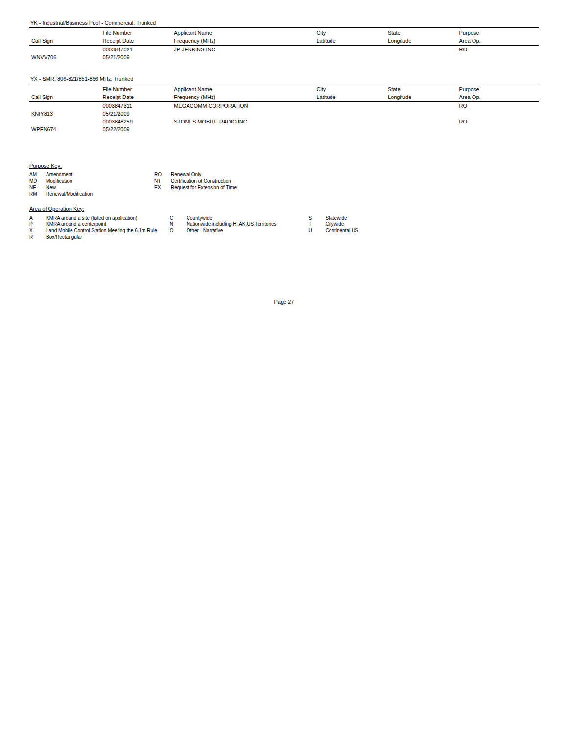YK - Industrial/Business Pool - Commercial, Trunked
| | File Number | Applicant Name | City | State | Purpose |
| --- | --- | --- | --- | --- | --- |
| Call Sign | Receipt Date | Frequency (MHz) | Latitude | Longitude | Area Op. |
| | 0003847021 | JP JENKINS INC | | | RO |
| WNVV706 | 05/21/2009 | | | | |
YX - SMR, 806-821/851-866 MHz, Trunked
| | File Number | Applicant Name | City | State | Purpose |
| --- | --- | --- | --- | --- | --- |
| Call Sign | Receipt Date | Frequency (MHz) | Latitude | Longitude | Area Op. |
| | 0003847311 | MEGACOMM CORPORATION | | | RO |
| KNIY813 | 05/21/2009 | | | | |
| | 0003848259 | STONES MOBILE RADIO INC | | | RO |
| WPFN674 | 05/22/2009 | | | | |
Purpose Key:
| AM | Amendment | RO | Renewal Only |
| MD | Modification | NT | Certification of Construction |
| NE | New | EX | Request for Extension of Time |
| RM | Renewal/Modification | | |
Area of Operation Key:
| A | KMRA around a site (listed on application) | C | Countywide | S | Statewide |
| P | KMRA around a centerpoint | N | Nationwide including HI,AK,US Territories | T | Citywide |
| X | Land Mobile Control Station Meeting the 6.1m Rule | O | Other - Narrative | U | Continental US |
| R | Box/Rectangular | | | | |
Page 27